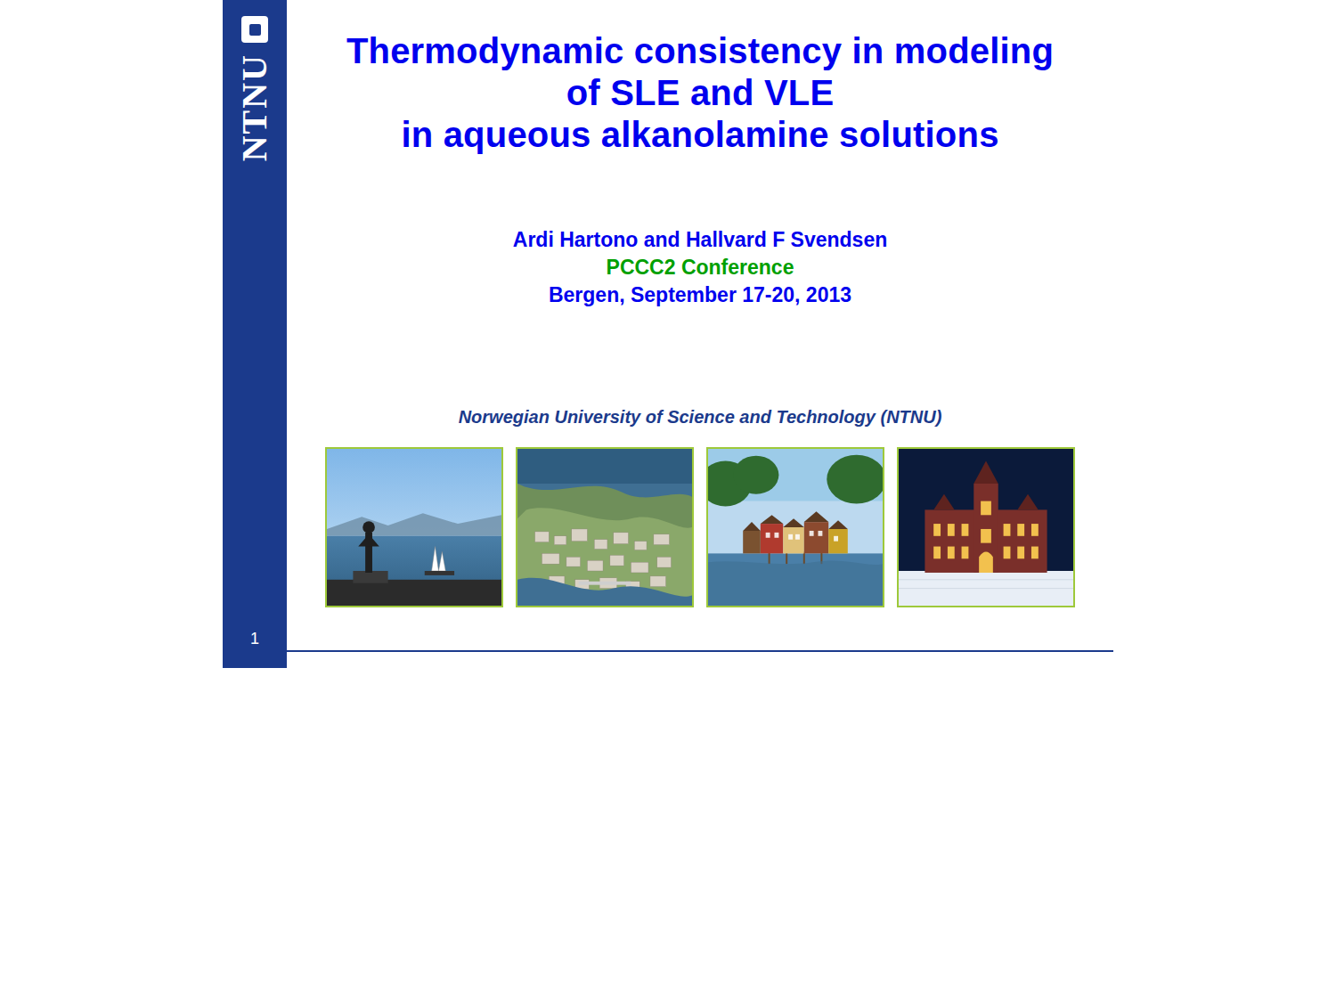NTNU
1
Thermodynamic consistency in modeling
of SLE and VLE
in aqueous alkanolamine solutions
Ardi Hartono and Hallvard F Svendsen
PCCC2 Conference
Bergen, September 17-20, 2013
Norwegian University of Science and Technology (NTNU)